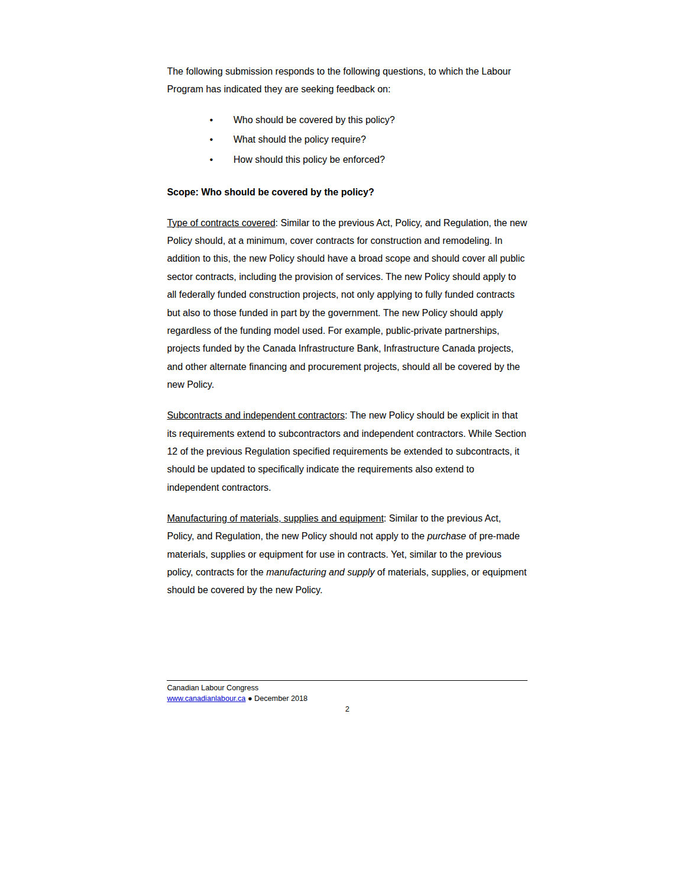The following submission responds to the following questions, to which the Labour Program has indicated they are seeking feedback on:
Who should be covered by this policy?
What should the policy require?
How should this policy be enforced?
Scope: Who should be covered by the policy?
Type of contracts covered: Similar to the previous Act, Policy, and Regulation, the new Policy should, at a minimum, cover contracts for construction and remodeling. In addition to this, the new Policy should have a broad scope and should cover all public sector contracts, including the provision of services. The new Policy should apply to all federally funded construction projects, not only applying to fully funded contracts but also to those funded in part by the government. The new Policy should apply regardless of the funding model used. For example, public-private partnerships, projects funded by the Canada Infrastructure Bank, Infrastructure Canada projects, and other alternate financing and procurement projects, should all be covered by the new Policy.
Subcontracts and independent contractors: The new Policy should be explicit in that its requirements extend to subcontractors and independent contractors. While Section 12 of the previous Regulation specified requirements be extended to subcontracts, it should be updated to specifically indicate the requirements also extend to independent contractors.
Manufacturing of materials, supplies and equipment: Similar to the previous Act, Policy, and Regulation, the new Policy should not apply to the purchase of pre-made materials, supplies or equipment for use in contracts. Yet, similar to the previous policy, contracts for the manufacturing and supply of materials, supplies, or equipment should be covered by the new Policy.
Canadian Labour Congress
www.canadianlabour.ca ● December 2018
2